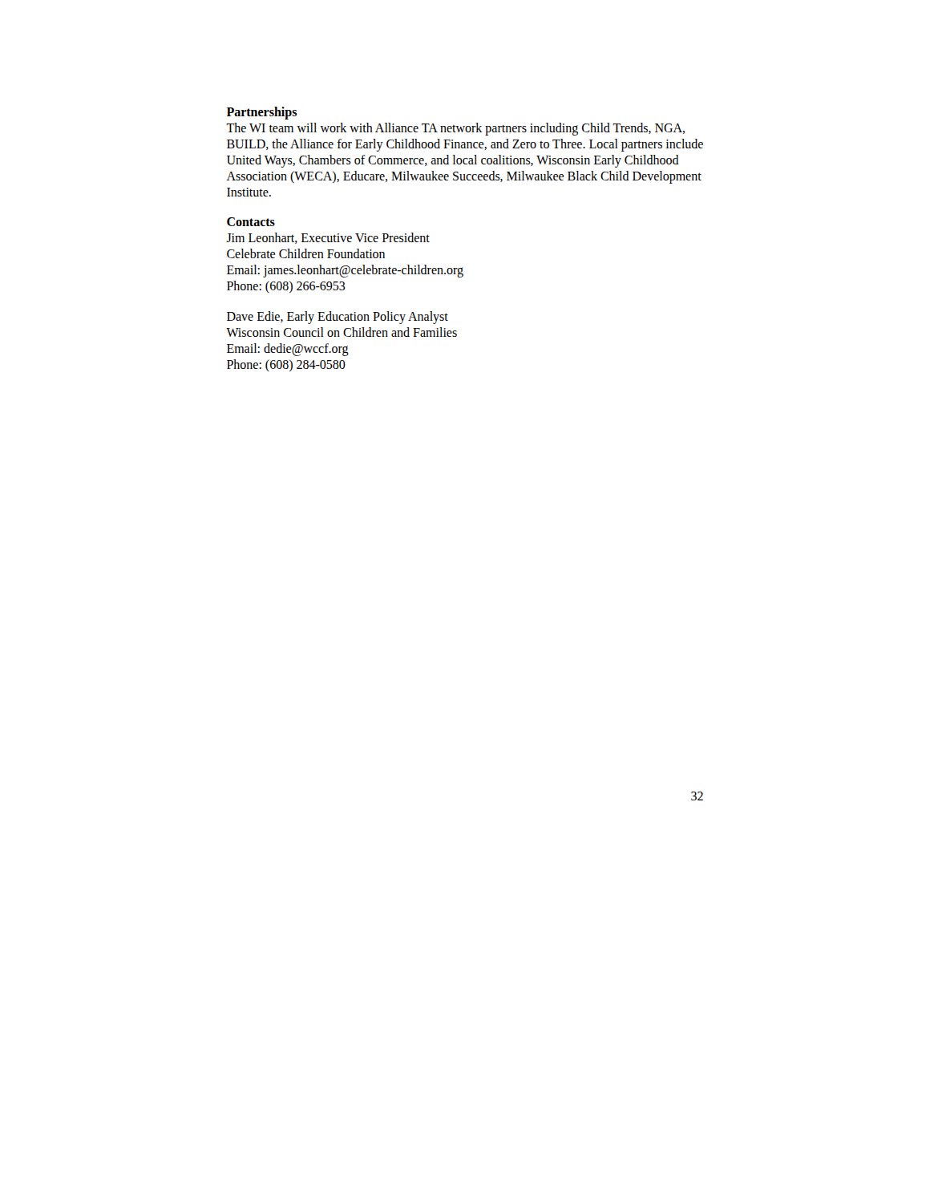Partnerships
The WI team will work with Alliance TA network partners including Child Trends, NGA, BUILD, the Alliance for Early Childhood Finance, and Zero to Three. Local partners include United Ways, Chambers of Commerce, and local coalitions, Wisconsin Early Childhood Association (WECA), Educare, Milwaukee Succeeds, Milwaukee Black Child Development Institute.
Contacts
Jim Leonhart, Executive Vice President
Celebrate Children Foundation
Email: james.leonhart@celebrate-children.org
Phone: (608) 266-6953
Dave Edie, Early Education Policy Analyst
Wisconsin Council on Children and Families
Email: dedie@wccf.org
Phone: (608) 284-0580
32